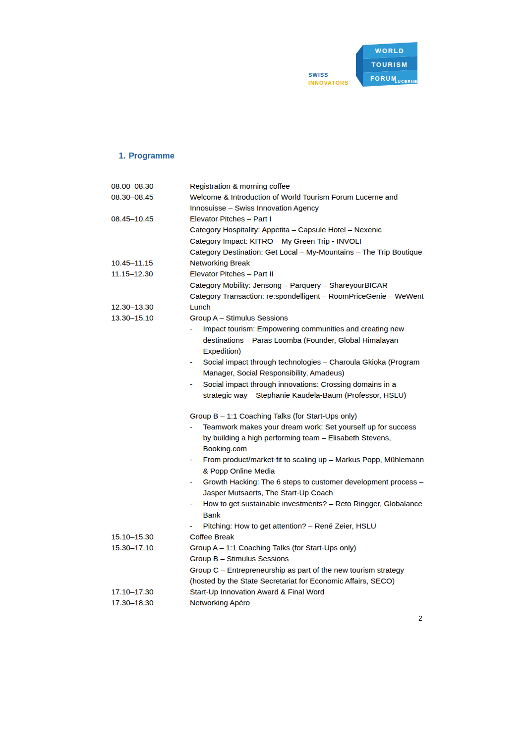WORLD TOURISM FORUM LUCERNE SWISS INNOVATORS
1. Programme
| 08.00–08.30 | Registration & morning coffee |
| 08.30–08.45 | Welcome & Introduction of World Tourism Forum Lucerne and Innosuisse – Swiss Innovation Agency |
| 08.45–10.45 | Elevator Pitches – Part I Category Hospitality: Appetita – Capsule Hotel – Nexenic Category Impact: KITRO – My Green Trip - INVOLI Category Destination: Get Local – My-Mountains – The Trip Boutique |
| 10.45–11.15 | Networking Break |
| 11.15–12.30 | Elevator Pitches – Part II Category Mobility: Jensong – Parquery – ShareyourBICAR Category Transaction: re:spondelligent – RoomPriceGenie – WeWent |
| 12.30–13.30 | Lunch |
| 13.30–15.10 | Group A – Stimulus Sessions Impact tourism: Empowering communities and creating new destinations – Paras Loomba (Founder, Global Himalayan Expedition) Social impact through technologies – Charoula Gkioka (Program Manager, Social Responsibility, Amadeus) Social impact through innovations: Crossing domains in a strategic way – Stephanie Kaudela-Baum (Professor, HSLU) Group B – 1:1 Coaching Talks (for Start-Ups only) Teamwork makes your dream work: Set yourself up for success by building a high performing team – Elisabeth Stevens, Booking.com From product/market-fit to scaling up – Markus Popp, Mühlemann & Popp Online Media Growth Hacking: The 6 steps to customer development process – Jasper Mutsaerts, The Start-Up Coach How to get sustainable investments? – Reto Ringger, Globalance Bank Pitching: How to get attention? – René Zeier, HSLU |
| 15.10–15.30 | Coffee Break |
| 15.30–17.10 | Group A – 1:1 Coaching Talks (for Start-Ups only) Group B – Stimulus Sessions Group C – Entrepreneurship as part of the new tourism strategy (hosted by the State Secretariat for Economic Affairs, SECO) |
| 17.10–17.30 | Start-Up Innovation Award & Final Word |
| 17.30–18.30 | Networking Apéro |
2